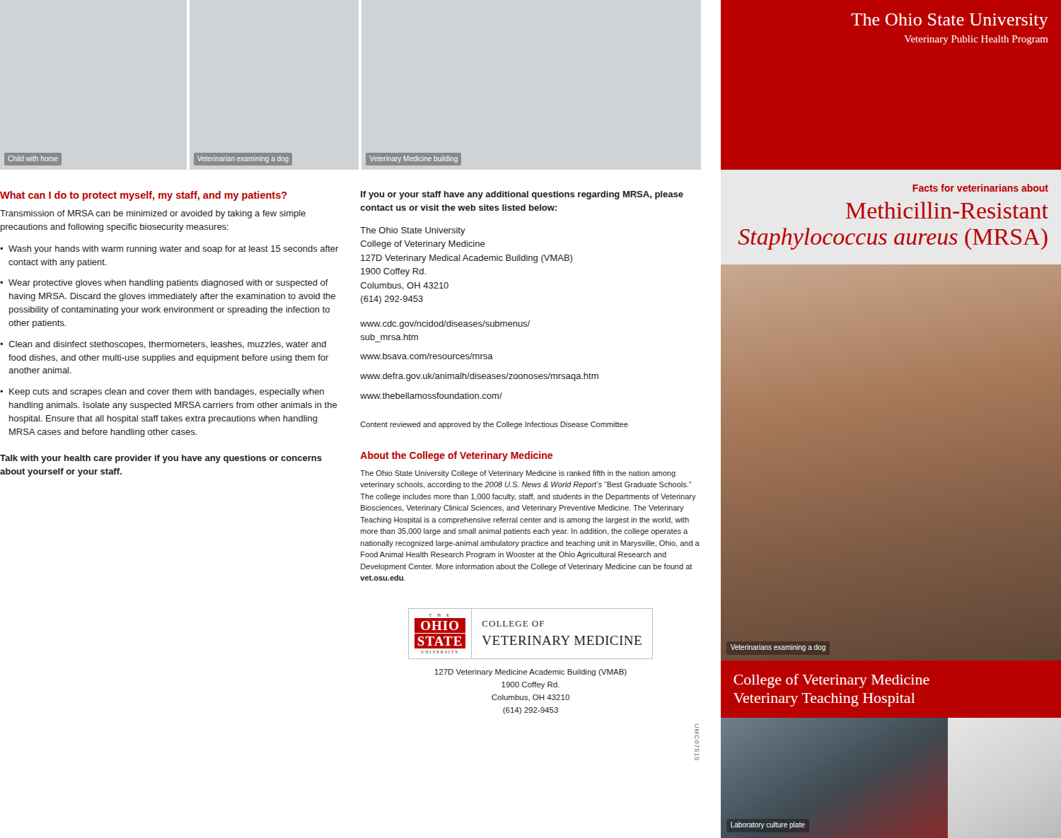The Ohio State University
Veterinary Public Health Program
What can I do to protect myself, my staff, and my patients?
Transmission of MRSA can be minimized or avoided by taking a few simple precautions and following specific biosecurity measures:
Wash your hands with warm running water and soap for at least 15 seconds after contact with any patient.
Wear protective gloves when handling patients diagnosed with or suspected of having MRSA. Discard the gloves immediately after the examination to avoid the possibility of contaminating your work environment or spreading the infection to other patients.
Clean and disinfect stethoscopes, thermometers, leashes, muzzles, water and food dishes, and other multi-use supplies and equipment before using them for another animal.
Keep cuts and scrapes clean and cover them with bandages, especially when handling animals. Isolate any suspected MRSA carriers from other animals in the hospital. Ensure that all hospital staff takes extra precautions when handling MRSA cases and before handling other cases.
Talk with your health care provider if you have any questions or concerns about yourself or your staff.
If you or your staff have any additional questions regarding MRSA, please contact us or visit the web sites listed below:
The Ohio State University
College of Veterinary Medicine
127D Veterinary Medical Academic Building (VMAB)
1900 Coffey Rd.
Columbus, OH 43210
(614) 292-9453
www.cdc.gov/ncidod/diseases/submenus/
sub_mrsa.htm
www.bsava.com/resources/mrsa
www.defra.gov.uk/animalh/diseases/zoonoses/mrsaqa.htm
www.thebellamossfoundation.com/
Content reviewed and approved by the College Infectious Disease Committee
About the College of Veterinary Medicine
The Ohio State University College of Veterinary Medicine is ranked fifth in the nation among veterinary schools, according to the 2008 U.S. News & World Report’s “Best Graduate Schools.” The college includes more than 1,000 faculty, staff, and students in the Departments of Veterinary Biosciences, Veterinary Clinical Sciences, and Veterinary Preventive Medicine. The Veterinary Teaching Hospital is a comprehensive referral center and is among the largest in the world, with more than 35,000 large and small animal patients each year. In addition, the college operates a nationally recognized large-animal ambulatory practice and teaching unit in Marysville, Ohio, and a Food Animal Health Research Program in Wooster at the Ohio Agricultural Research and Development Center. More information about the College of Veterinary Medicine can be found at vet.osu.edu.
T H E
OHIO STATE
UNIVERSITY
COLLEGE OF
VETERINARY MEDICINE
127D Veterinary Medicine Academic Building (VMAB)
1900 Coffey Rd.
Columbus, OH 43210
(614) 292-9453
UMC07515
Facts for veterinarians about
Methicillin-Resistant Staphylococcus aureus (MRSA)
College of Veterinary Medicine
Veterinary Teaching Hospital